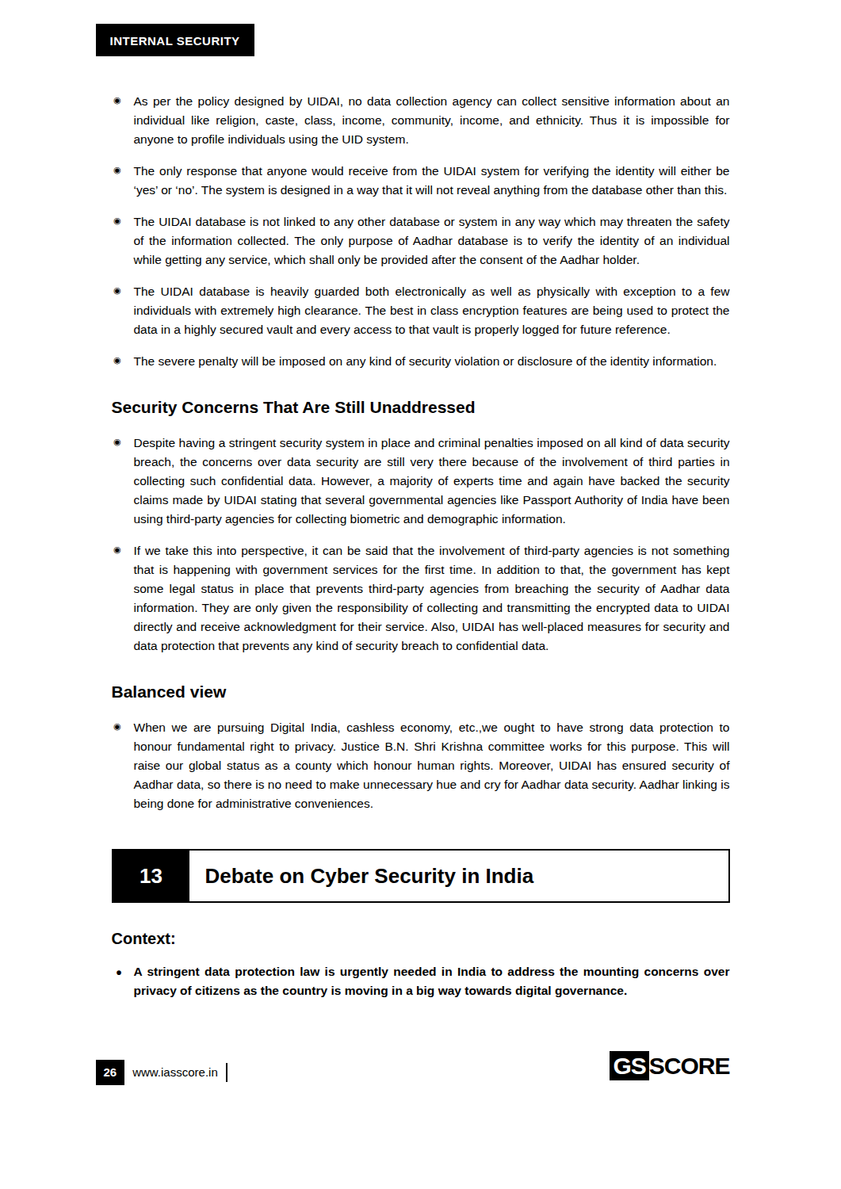INTERNAL SECURITY
As per the policy designed by UIDAI, no data collection agency can collect sensitive information about an individual like religion, caste, class, income, community, income, and ethnicity. Thus it is impossible for anyone to profile individuals using the UID system.
The only response that anyone would receive from the UIDAI system for verifying the identity will either be ‘yes’ or ‘no’. The system is designed in a way that it will not reveal anything from the database other than this.
The UIDAI database is not linked to any other database or system in any way which may threaten the safety of the information collected. The only purpose of Aadhar database is to verify the identity of an individual while getting any service, which shall only be provided after the consent of the Aadhar holder.
The UIDAI database is heavily guarded both electronically as well as physically with exception to a few individuals with extremely high clearance. The best in class encryption features are being used to protect the data in a highly secured vault and every access to that vault is properly logged for future reference.
The severe penalty will be imposed on any kind of security violation or disclosure of the identity information.
Security Concerns That Are Still Unaddressed
Despite having a stringent security system in place and criminal penalties imposed on all kind of data security breach, the concerns over data security are still very there because of the involvement of third parties in collecting such confidential data. However, a majority of experts time and again have backed the security claims made by UIDAI stating that several governmental agencies like Passport Authority of India have been using third-party agencies for collecting biometric and demographic information.
If we take this into perspective, it can be said that the involvement of third-party agencies is not something that is happening with government services for the first time. In addition to that, the government has kept some legal status in place that prevents third-party agencies from breaching the security of Aadhar data information. They are only given the responsibility of collecting and transmitting the encrypted data to UIDAI directly and receive acknowledgment for their service. Also, UIDAI has well-placed measures for security and data protection that prevents any kind of security breach to confidential data.
Balanced view
When we are pursuing Digital India, cashless economy, etc.,we ought to have strong data protection to honour fundamental right to privacy. Justice B.N. Shri Krishna committee works for this purpose. This will raise our global status as a county which honour human rights. Moreover, UIDAI has ensured security of Aadhar data, so there is no need to make unnecessary hue and cry for Aadhar data security. Aadhar linking is being done for administrative conveniences.
13
Debate on Cyber Security in India
Context:
A stringent data protection law is urgently needed in India to address the mounting concerns over privacy of citizens as the country is moving in a big way towards digital governance.
26
www.iasscore.in
GS SCORE